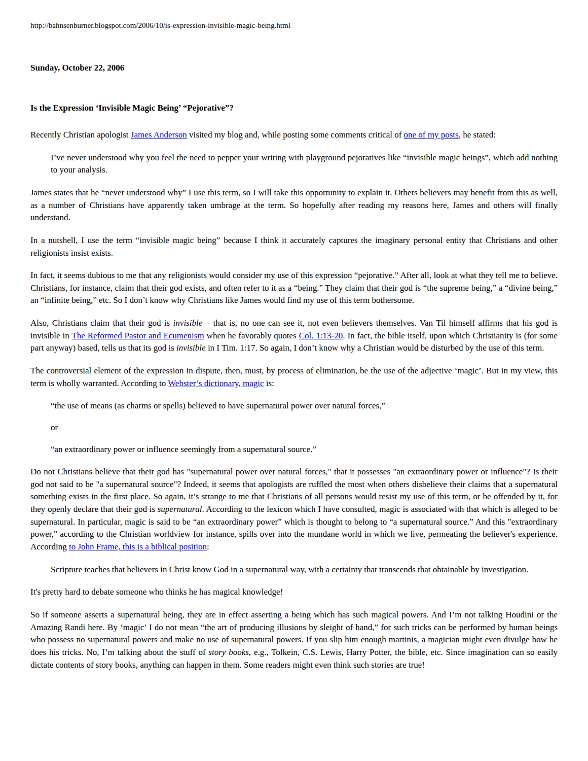http://bahnsenburner.blogspot.com/2006/10/is-expression-invisible-magic-being.html
Sunday, October 22, 2006
Is the Expression ‘Invisible Magic Being’ “Pejorative”?
Recently Christian apologist James Anderson visited my blog and, while posting some comments critical of one of my posts, he stated:
I’ve never understood why you feel the need to pepper your writing with playground pejoratives like “invisible magic beings”, which add nothing to your analysis.
James states that he “never understood why” I use this term, so I will take this opportunity to explain it. Others believers may benefit from this as well, as a number of Christians have apparently taken umbrage at the term. So hopefully after reading my reasons here, James and others will finally understand.
In a nutshell, I use the term “invisible magic being” because I think it accurately captures the imaginary personal entity that Christians and other religionists insist exists.
In fact, it seems dubious to me that any religionists would consider my use of this expression “pejorative.” After all, look at what they tell me to believe. Christians, for instance, claim that their god exists, and often refer to it as a “being.” They claim that their god is “the supreme being,” a “divine being,” an “infinite being,” etc. So I don’t know why Christians like James would find my use of this term bothersome.
Also, Christians claim that their god is invisible – that is, no one can see it, not even believers themselves. Van Til himself affirms that his god is invisible in The Reformed Pastor and Ecumenism when he favorably quotes Col. 1:13-20. In fact, the bible itself, upon which Christianity is (for some part anyway) based, tells us that its god is invisible in I Tim. 1:17. So again, I don’t know why a Christian would be disturbed by the use of this term.
The controversial element of the expression in dispute, then, must, by process of elimination, be the use of the adjective ‘magic’. But in my view, this term is wholly warranted. According to Webster’s dictionary, magic is:
“the use of means (as charms or spells) believed to have supernatural power over natural forces,”
or
“an extraordinary power or influence seemingly from a supernatural source.”
Do not Christians believe that their god has "supernatural power over natural forces," that it possesses "an extraordinary power or influence"? Is their god not said to be "a supernatural source"? Indeed, it seems that apologists are ruffled the most when others disbelieve their claims that a supernatural something exists in the first place. So again, it’s strange to me that Christians of all persons would resist my use of this term, or be offended by it, for they openly declare that their god is supernatural. According to the lexicon which I have consulted, magic is associated with that which is alleged to be supernatural. In particular, magic is said to be “an extraordinary power” which is thought to belong to “a supernatural source.” And this "extraordinary power," according to the Christian worldview for instance, spills over into the mundane world in which we live, permeating the believer's experience. According to John Frame, this is a biblical position:
Scripture teaches that believers in Christ know God in a supernatural way, with a certainty that transcends that obtainable by investigation.
It's pretty hard to debate someone who thinks he has magical knowledge!
So if someone asserts a supernatural being, they are in effect asserting a being which has such magical powers. And I’m not talking Houdini or the Amazing Randi here. By ‘magic’ I do not mean “the art of producing illusions by sleight of hand,” for such tricks can be performed by human beings who possess no supernatural powers and make no use of supernatural powers. If you slip him enough martinis, a magician might even divulge how he does his tricks. No, I’m talking about the stuff of story books, e.g., Tolkein, C.S. Lewis, Harry Potter, the bible, etc. Since imagination can so easily dictate contents of story books, anything can happen in them. Some readers might even think such stories are true!